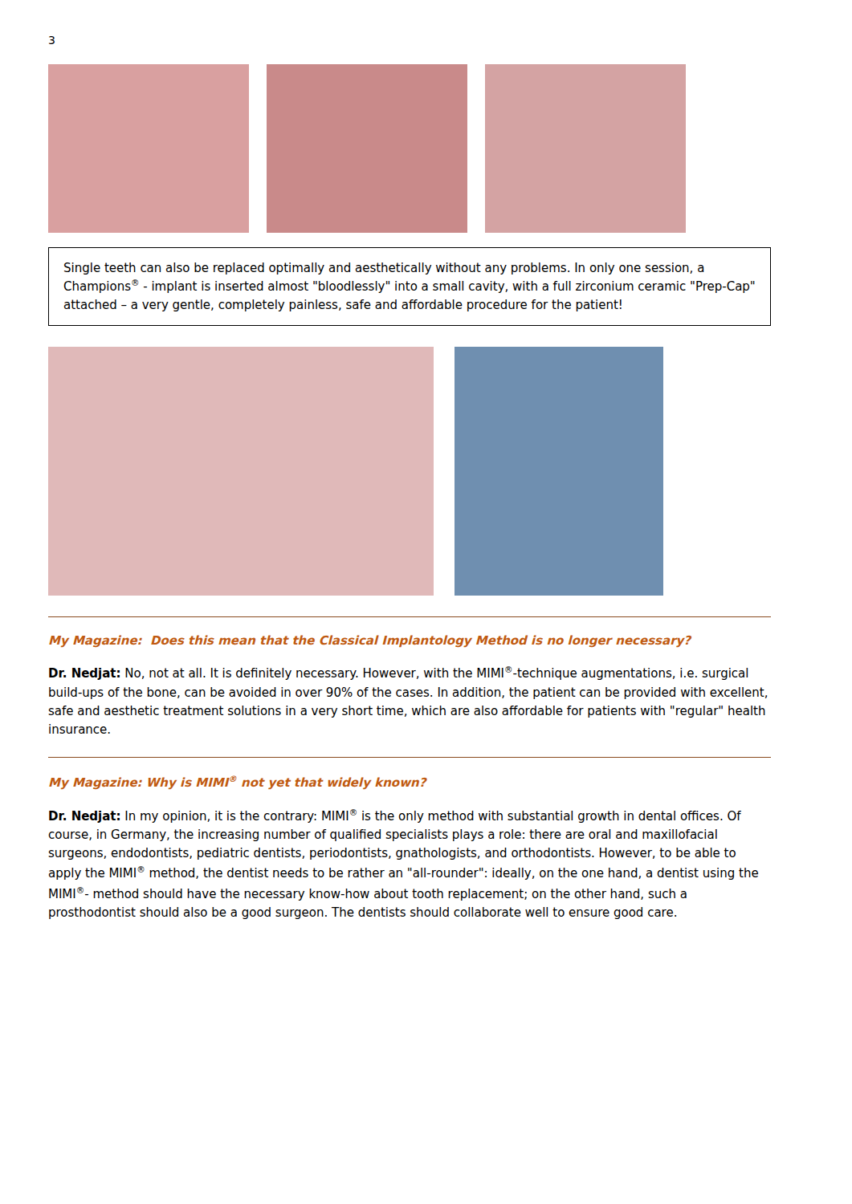3
Single teeth can also be replaced optimally and aesthetically without any problems. In only one session, a Champions® - implant is inserted almost "bloodlessly" into a small cavity, with a full zirconium ceramic "Prep-Cap" attached – a very gentle, completely painless, safe and affordable procedure for the patient!
My Magazine: Does this mean that the Classical Implantology Method is no longer necessary?
Dr. Nedjat: No, not at all. It is definitely necessary. However, with the MIMI®-technique augmentations, i.e. surgical build-ups of the bone, can be avoided in over 90% of the cases. In addition, the patient can be provided with excellent, safe and aesthetic treatment solutions in a very short time, which are also affordable for patients with "regular" health insurance.
My Magazine: Why is MIMI® not yet that widely known?
Dr. Nedjat: In my opinion, it is the contrary: MIMI® is the only method with substantial growth in dental offices. Of course, in Germany, the increasing number of qualified specialists plays a role: there are oral and maxillofacial surgeons, endodontists, pediatric dentists, periodontists, gnathologists, and orthodontists. However, to be able to apply the MIMI® method, the dentist needs to be rather an "all-rounder": ideally, on the one hand, a dentist using the MIMI®- method should have the necessary know-how about tooth replacement; on the other hand, such a prosthodontist should also be a good surgeon. The dentists should collaborate well to ensure good care.